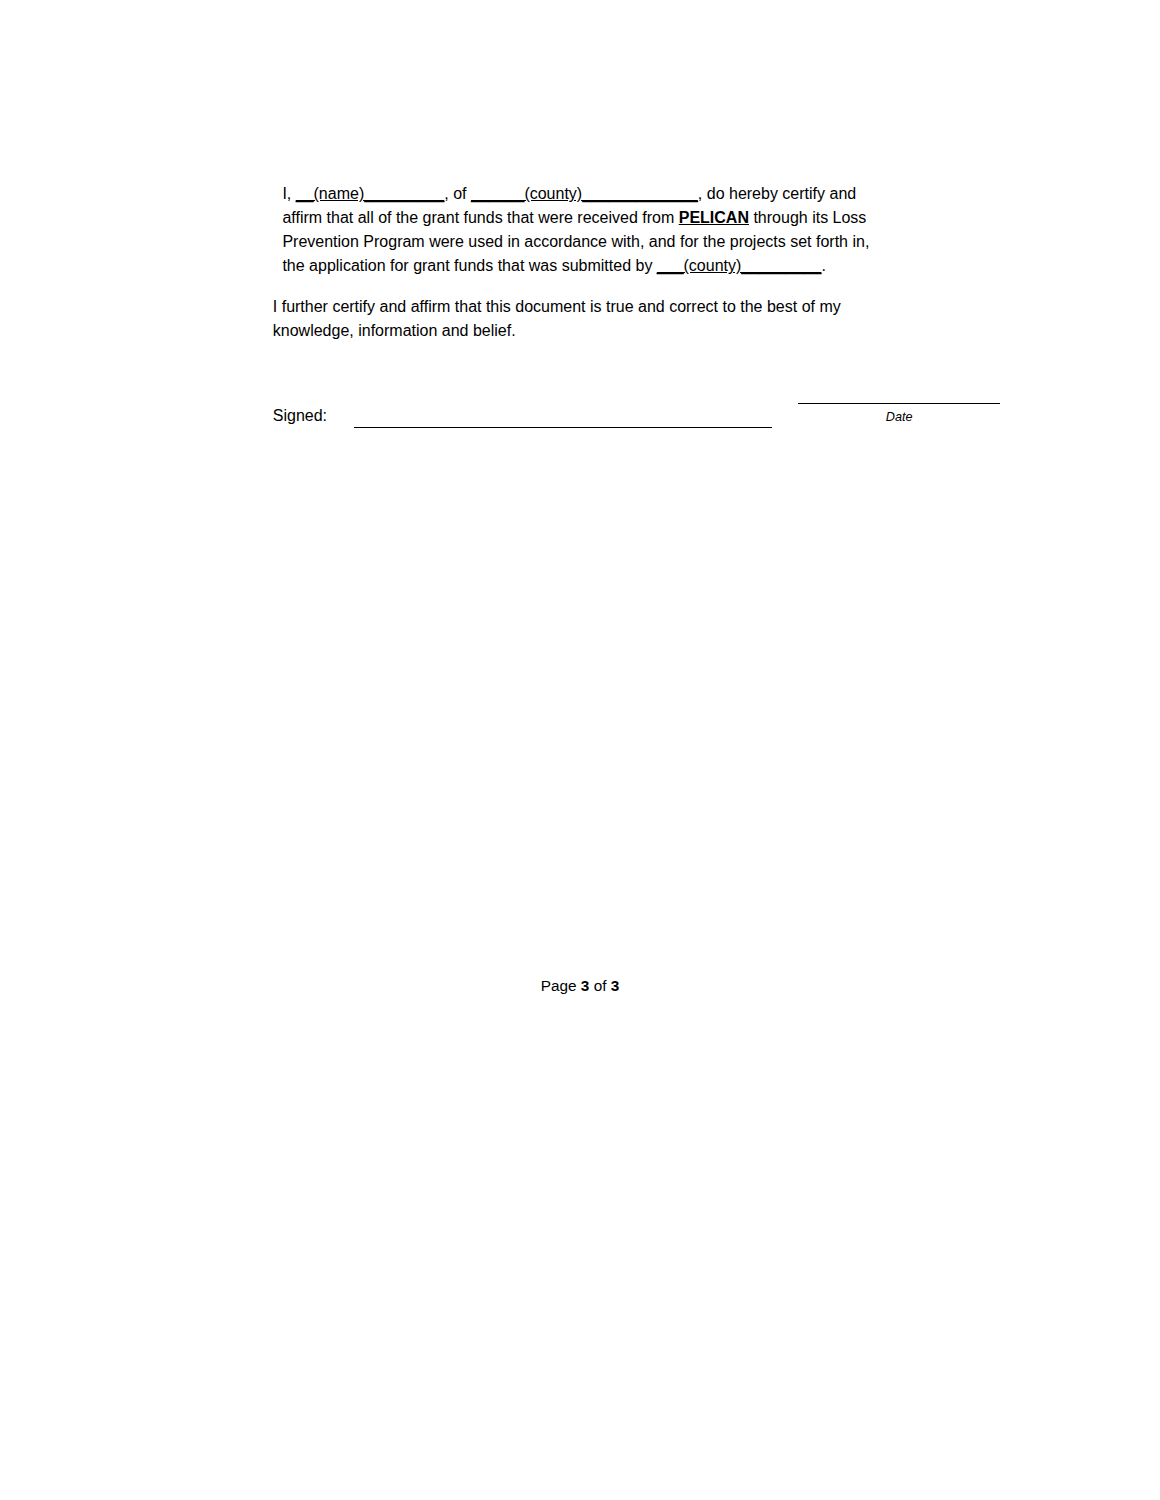I, __(name)_________, of ______(county)_____________, do hereby certify and affirm that all of the grant funds that were received from PELICAN through its Loss Prevention Program were used in accordance with, and for the projects set forth in, the application for grant funds that was submitted by ___(county)_________.
I further certify and affirm that this document is true and correct to the best of my knowledge, information and belief.
Signed: Date
Page 3 of 3